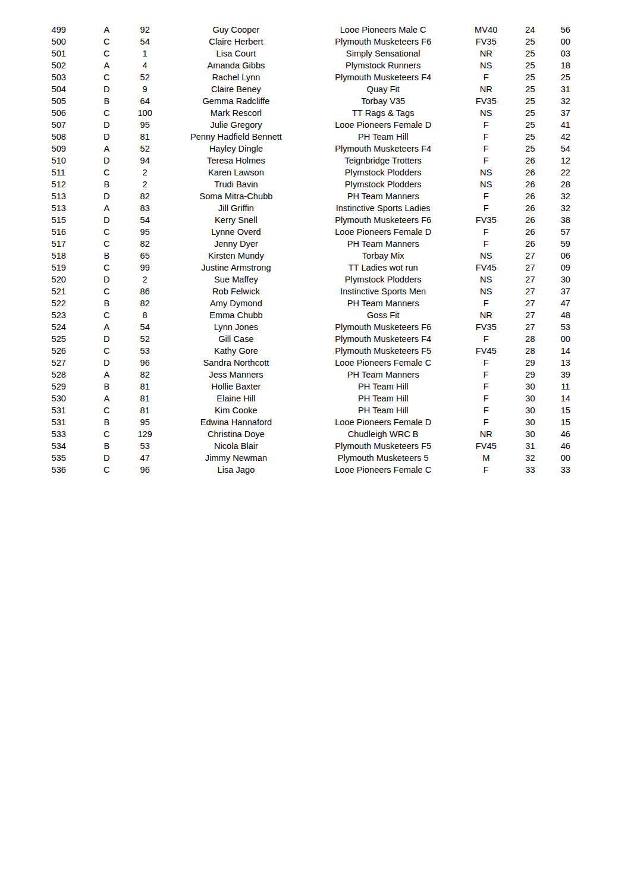| 499 | A | 92 | Guy Cooper | Looe Pioneers Male C | MV40 | 24 | 56 |
| 500 | C | 54 | Claire Herbert | Plymouth Musketeers F6 | FV35 | 25 | 00 |
| 501 | C | 1 | Lisa Court | Simply Sensational | NR | 25 | 03 |
| 502 | A | 4 | Amanda Gibbs | Plymstock Runners | NS | 25 | 18 |
| 503 | C | 52 | Rachel Lynn | Plymouth Musketeers F4 | F | 25 | 25 |
| 504 | D | 9 | Claire Beney | Quay Fit | NR | 25 | 31 |
| 505 | B | 64 | Gemma Radcliffe | Torbay V35 | FV35 | 25 | 32 |
| 506 | C | 100 | Mark Rescorl | TT Rags & Tags | NS | 25 | 37 |
| 507 | D | 95 | Julie Gregory | Looe Pioneers Female D | F | 25 | 41 |
| 508 | D | 81 | Penny Hadfield Bennett | PH Team Hill | F | 25 | 42 |
| 509 | A | 52 | Hayley Dingle | Plymouth Musketeers F4 | F | 25 | 54 |
| 510 | D | 94 | Teresa Holmes | Teignbridge Trotters | F | 26 | 12 |
| 511 | C | 2 | Karen Lawson | Plymstock Plodders | NS | 26 | 22 |
| 512 | B | 2 | Trudi Bavin | Plymstock Plodders | NS | 26 | 28 |
| 513 | D | 82 | Soma Mitra-Chubb | PH Team Manners | F | 26 | 32 |
| 513 | A | 83 | Jill Griffin | Instinctive Sports Ladies | F | 26 | 32 |
| 515 | D | 54 | Kerry Snell | Plymouth Musketeers F6 | FV35 | 26 | 38 |
| 516 | C | 95 | Lynne Overd | Looe Pioneers Female D | F | 26 | 57 |
| 517 | C | 82 | Jenny Dyer | PH Team Manners | F | 26 | 59 |
| 518 | B | 65 | Kirsten Mundy | Torbay Mix | NS | 27 | 06 |
| 519 | C | 99 | Justine Armstrong | TT Ladies wot run | FV45 | 27 | 09 |
| 520 | D | 2 | Sue Maffey | Plymstock Plodders | NS | 27 | 30 |
| 521 | C | 86 | Rob Felwick | Instinctive Sports Men | NS | 27 | 37 |
| 522 | B | 82 | Amy Dymond | PH Team Manners | F | 27 | 47 |
| 523 | C | 8 | Emma Chubb | Goss Fit | NR | 27 | 48 |
| 524 | A | 54 | Lynn Jones | Plymouth Musketeers F6 | FV35 | 27 | 53 |
| 525 | D | 52 | Gill Case | Plymouth Musketeers F4 | F | 28 | 00 |
| 526 | C | 53 | Kathy Gore | Plymouth Musketeers F5 | FV45 | 28 | 14 |
| 527 | D | 96 | Sandra Northcott | Looe Pioneers Female C | F | 29 | 13 |
| 528 | A | 82 | Jess Manners | PH Team Manners | F | 29 | 39 |
| 529 | B | 81 | Hollie Baxter | PH Team Hill | F | 30 | 11 |
| 530 | A | 81 | Elaine Hill | PH Team Hill | F | 30 | 14 |
| 531 | C | 81 | Kim Cooke | PH Team Hill | F | 30 | 15 |
| 531 | B | 95 | Edwina Hannaford | Looe Pioneers Female D | F | 30 | 15 |
| 533 | C | 129 | Christina Doye | Chudleigh WRC B | NR | 30 | 46 |
| 534 | B | 53 | Nicola Blair | Plymouth Musketeers F5 | FV45 | 31 | 46 |
| 535 | D | 47 | Jimmy Newman | Plymouth Musketeers 5 | M | 32 | 00 |
| 536 | C | 96 | Lisa Jago | Looe Pioneers Female C | F | 33 | 33 |